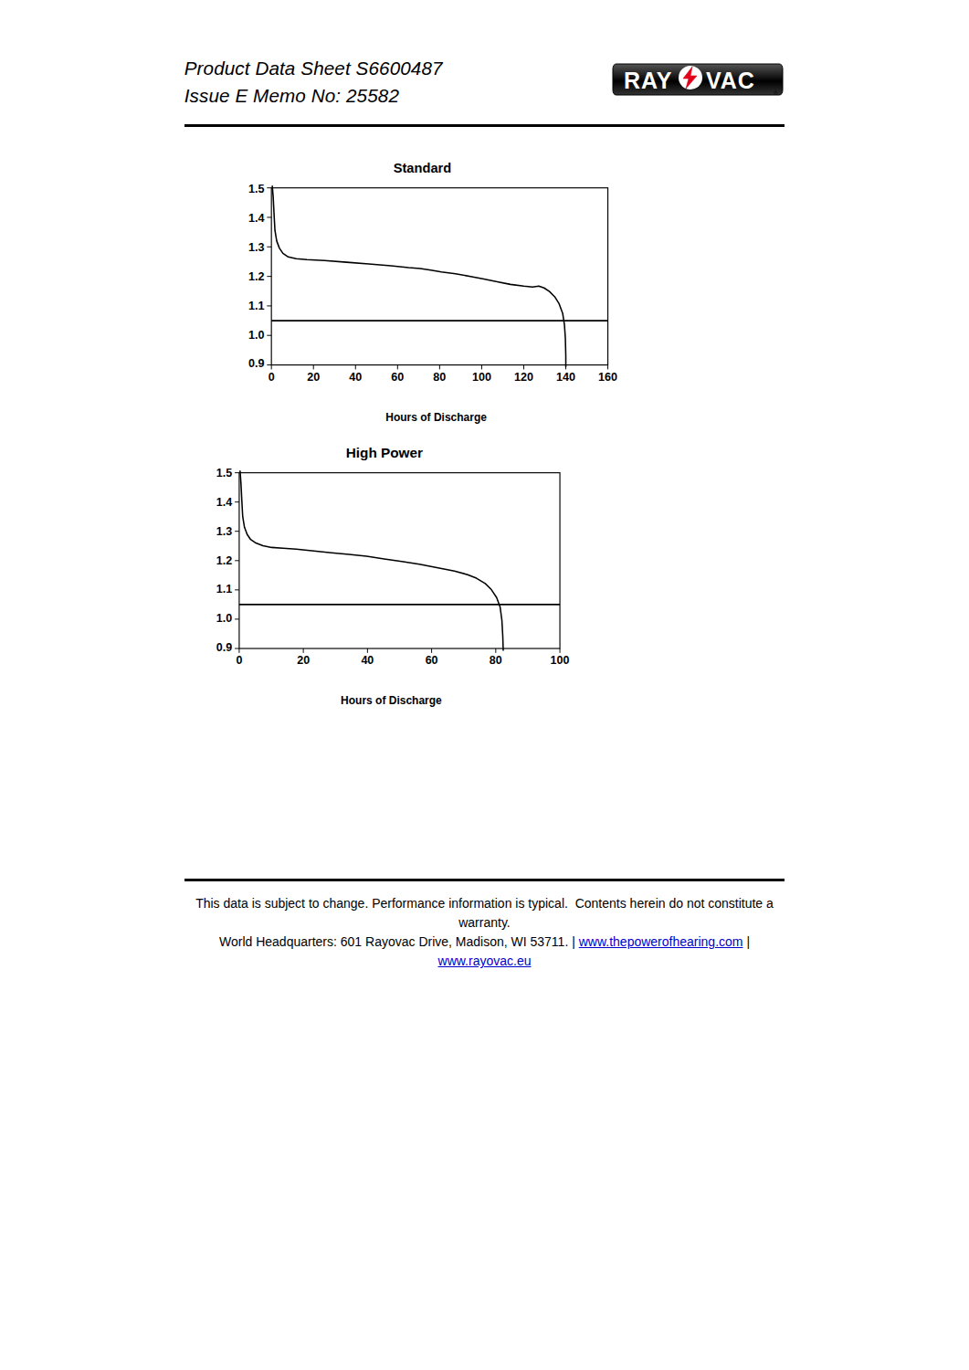Product Data Sheet S6600487
Issue E Memo No: 25582
RAY VAC ®
Standard
1.5 1.4 1.3 1.2 1.1 1.0 0.9 0 20 40 60 80 100 120 140 160
Hours of Discharge
High Power
1.5 1.4 1.3 1.2 1.1 1.0 0.9 0 20 40 60 80 100
Hours of Discharge
This data is subject to change. Performance information is typical. Contents herein do not constitute a warranty.
World Headquarters: 601 Rayovac Drive, Madison, WI 53711. | www.thepowerofhearing.com | www.rayovac.eu